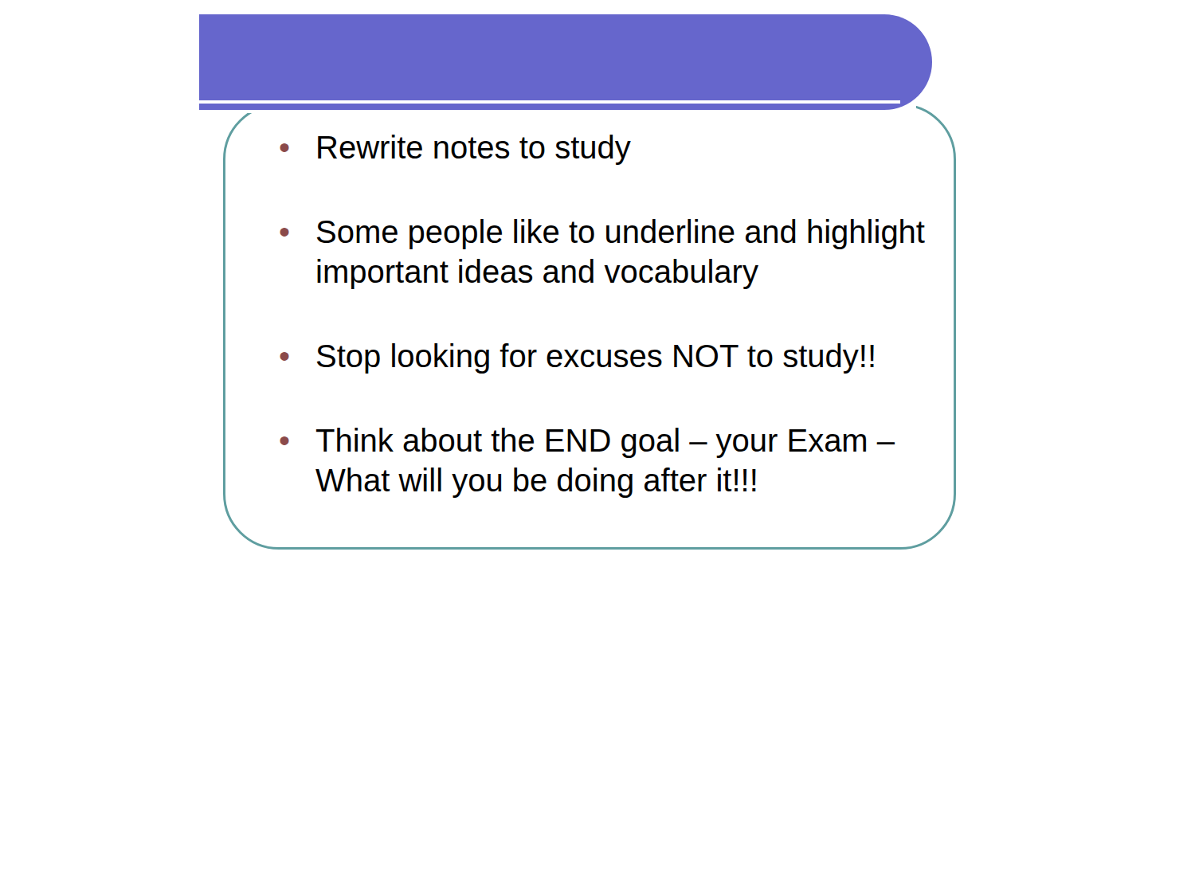Rewrite notes to study
Some people like to underline and highlight important ideas and vocabulary
Stop looking for excuses NOT to study!!
Think about the END goal – your Exam – What will you be doing after it!!!